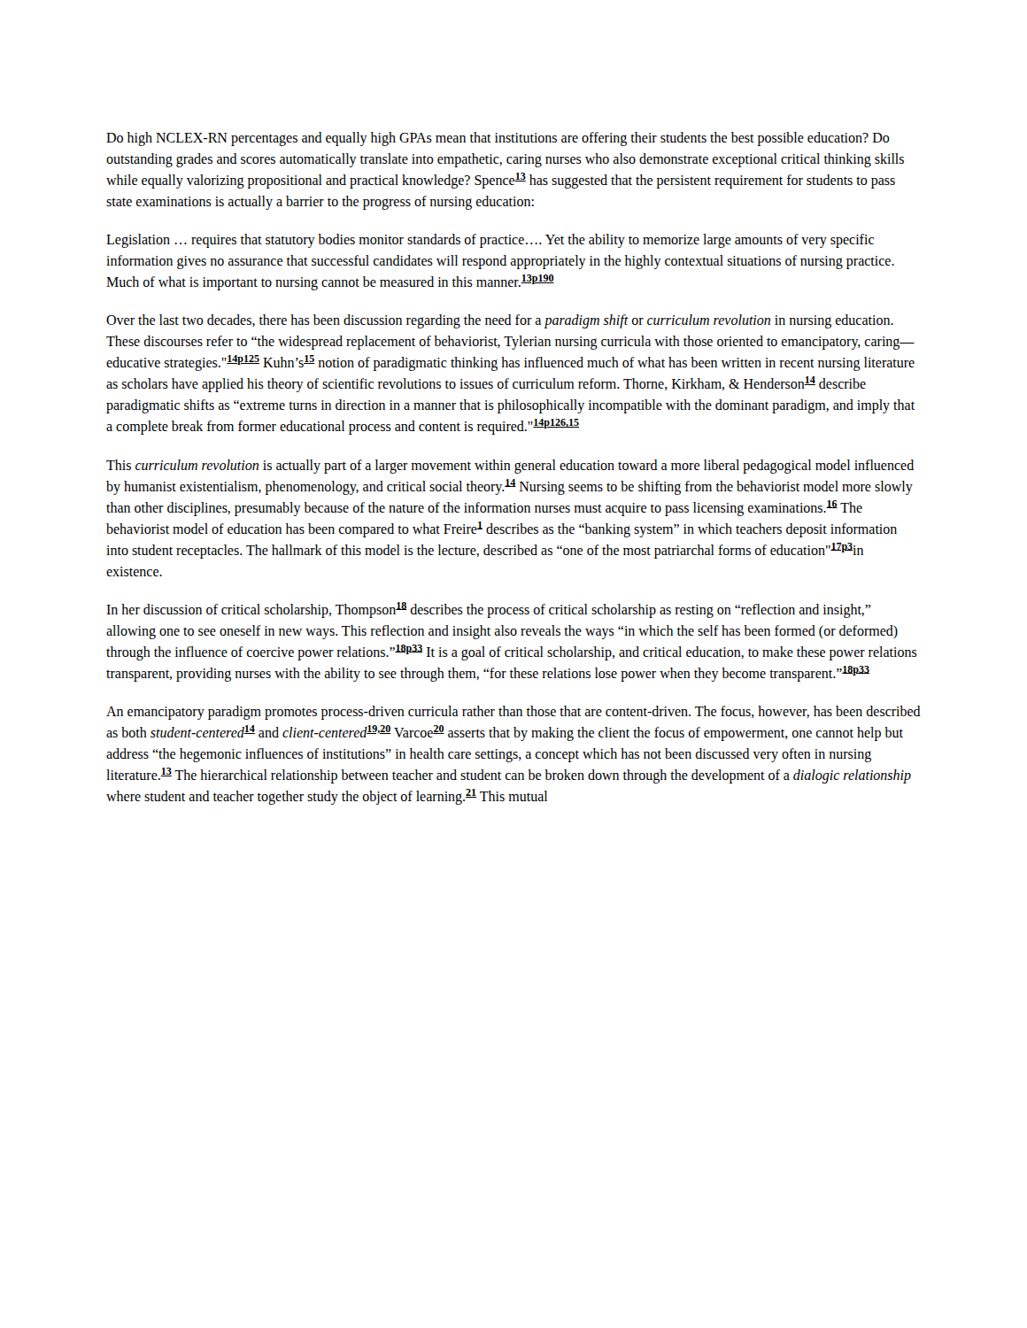Do high NCLEX-RN percentages and equally high GPAs mean that institutions are offering their students the best possible education? Do outstanding grades and scores automatically translate into empathetic, caring nurses who also demonstrate exceptional critical thinking skills while equally valorizing propositional and practical knowledge? Spence13 has suggested that the persistent requirement for students to pass state examinations is actually a barrier to the progress of nursing education:
Legislation … requires that statutory bodies monitor standards of practice…. Yet the ability to memorize large amounts of very specific information gives no assurance that successful candidates will respond appropriately in the highly contextual situations of nursing practice. Much of what is important to nursing cannot be measured in this manner.13p190
Over the last two decades, there has been discussion regarding the need for a paradigm shift or curriculum revolution in nursing education. These discourses refer to “the widespread replacement of behaviorist, Tylerian nursing curricula with those oriented to emancipatory, caring—educative strategies."14p125 Kuhn’s15 notion of paradigmatic thinking has influenced much of what has been written in recent nursing literature as scholars have applied his theory of scientific revolutions to issues of curriculum reform. Thorne, Kirkham, & Henderson14 describe paradigmatic shifts as “extreme turns in direction in a manner that is philosophically incompatible with the dominant paradigm, and imply that a complete break from former educational process and content is required."14p126,15
This curriculum revolution is actually part of a larger movement within general education toward a more liberal pedagogical model influenced by humanist existentialism, phenomenology, and critical social theory.14 Nursing seems to be shifting from the behaviorist model more slowly than other disciplines, presumably because of the nature of the information nurses must acquire to pass licensing examinations.16 The behaviorist model of education has been compared to what Freire1 describes as the “banking system” in which teachers deposit information into student receptacles. The hallmark of this model is the lecture, described as “one of the most patriarchal forms of education"17p3in existence.
In her discussion of critical scholarship, Thompson18 describes the process of critical scholarship as resting on “reflection and insight,” allowing one to see oneself in new ways. This reflection and insight also reveals the ways “in which the self has been formed (or deformed) through the influence of coercive power relations.”18p33 It is a goal of critical scholarship, and critical education, to make these power relations transparent, providing nurses with the ability to see through them, “for these relations lose power when they become transparent.”18p33
An emancipatory paradigm promotes process-driven curricula rather than those that are content-driven. The focus, however, has been described as both student-centered14 and client-centered19,20 Varcoe20 asserts that by making the client the focus of empowerment, one cannot help but address “the hegemonic influences of institutions” in health care settings, a concept which has not been discussed very often in nursing literature.13 The hierarchical relationship between teacher and student can be broken down through the development of a dialogic relationship where student and teacher together study the object of learning.21 This mutual